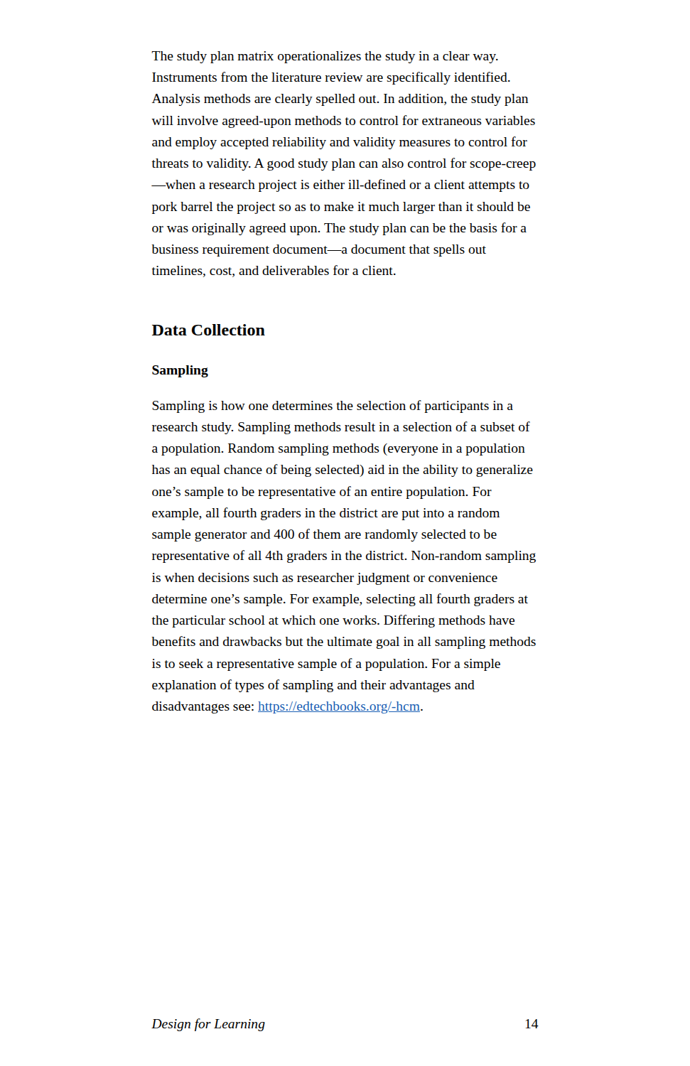The study plan matrix operationalizes the study in a clear way. Instruments from the literature review are specifically identified. Analysis methods are clearly spelled out. In addition, the study plan will involve agreed-upon methods to control for extraneous variables and employ accepted reliability and validity measures to control for threats to validity. A good study plan can also control for scope-creep—when a research project is either ill-defined or a client attempts to pork barrel the project so as to make it much larger than it should be or was originally agreed upon. The study plan can be the basis for a business requirement document—a document that spells out timelines, cost, and deliverables for a client.
Data Collection
Sampling
Sampling is how one determines the selection of participants in a research study. Sampling methods result in a selection of a subset of a population. Random sampling methods (everyone in a population has an equal chance of being selected) aid in the ability to generalize one’s sample to be representative of an entire population. For example, all fourth graders in the district are put into a random sample generator and 400 of them are randomly selected to be representative of all 4th graders in the district. Non-random sampling is when decisions such as researcher judgment or convenience determine one’s sample. For example, selecting all fourth graders at the particular school at which one works. Differing methods have benefits and drawbacks but the ultimate goal in all sampling methods is to seek a representative sample of a population. For a simple explanation of types of sampling and their advantages and disadvantages see: https://edtechbooks.org/-hcm.
Design for Learning 14